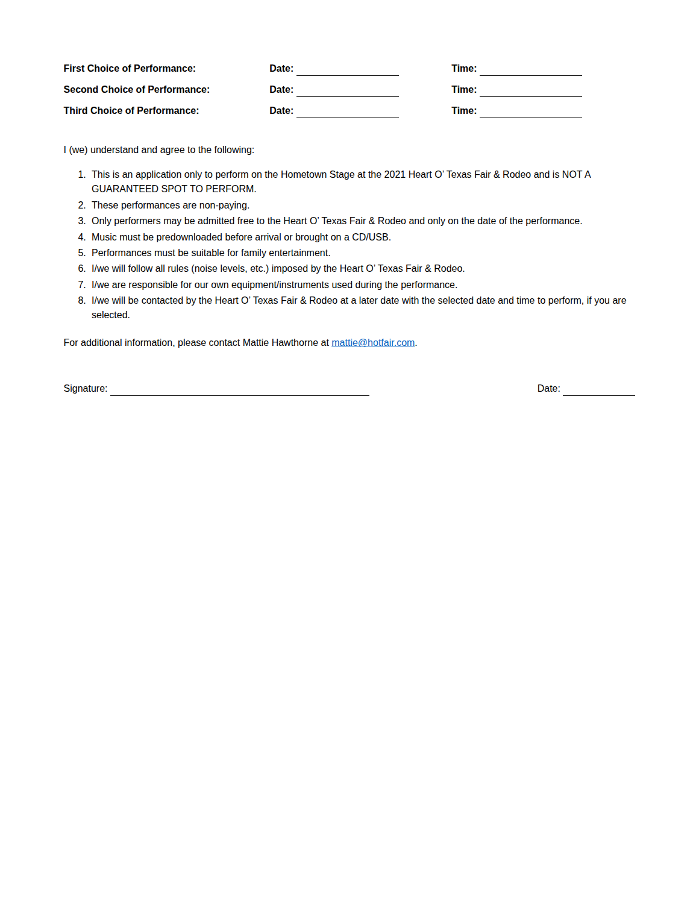| First Choice of Performance: | Date: | Time: |
| Second Choice of Performance: | Date: | Time: |
| Third Choice of Performance: | Date: | Time: |
I (we) understand and agree to the following:
This is an application only to perform on the Hometown Stage at the 2021 Heart O’ Texas Fair & Rodeo and is NOT A GUARANTEED SPOT TO PERFORM.
These performances are non-paying.
Only performers may be admitted free to the Heart O’ Texas Fair & Rodeo and only on the date of the performance.
Music must be predownloaded before arrival or brought on a CD/USB.
Performances must be suitable for family entertainment.
I/we will follow all rules (noise levels, etc.) imposed by the Heart O’ Texas Fair & Rodeo.
I/we are responsible for our own equipment/instruments used during the performance.
I/we will be contacted by the Heart O’ Texas Fair & Rodeo at a later date with the selected date and time to perform, if you are selected.
For additional information, please contact Mattie Hawthorne at mattie@hotfair.com.
| Signature: | Date: |